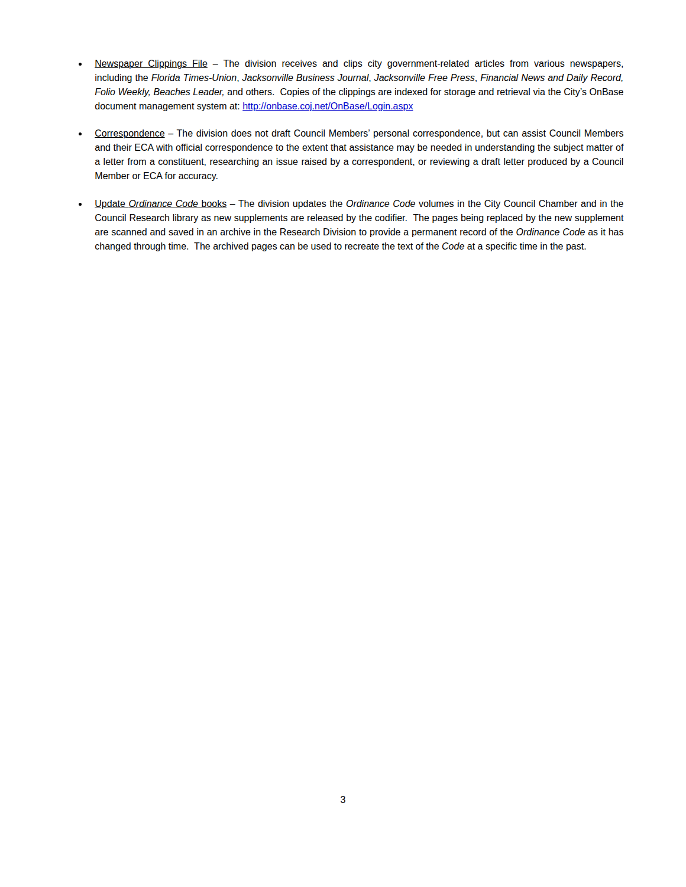Newspaper Clippings File – The division receives and clips city government-related articles from various newspapers, including the Florida Times-Union, Jacksonville Business Journal, Jacksonville Free Press, Financial News and Daily Record, Folio Weekly, Beaches Leader, and others. Copies of the clippings are indexed for storage and retrieval via the City’s OnBase document management system at: http://onbase.coj.net/OnBase/Login.aspx
Correspondence – The division does not draft Council Members’ personal correspondence, but can assist Council Members and their ECA with official correspondence to the extent that assistance may be needed in understanding the subject matter of a letter from a constituent, researching an issue raised by a correspondent, or reviewing a draft letter produced by a Council Member or ECA for accuracy.
Update Ordinance Code books – The division updates the Ordinance Code volumes in the City Council Chamber and in the Council Research library as new supplements are released by the codifier. The pages being replaced by the new supplement are scanned and saved in an archive in the Research Division to provide a permanent record of the Ordinance Code as it has changed through time. The archived pages can be used to recreate the text of the Code at a specific time in the past.
3